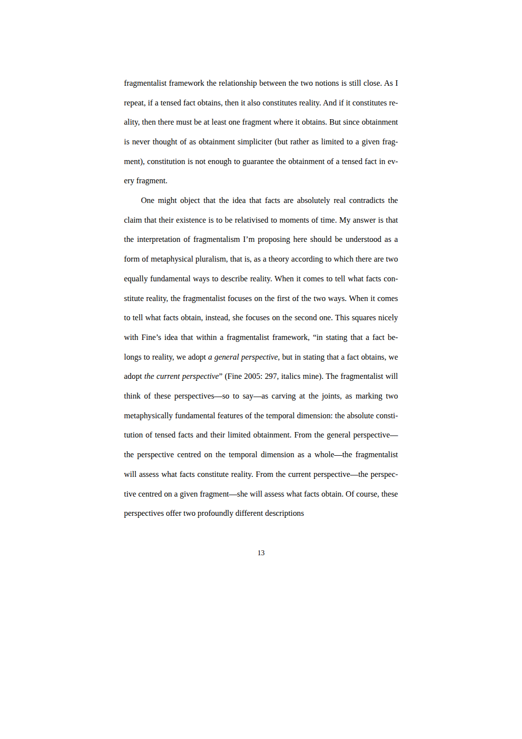fragmentalist framework the relationship between the two notions is still close. As I repeat, if a tensed fact obtains, then it also constitutes reality. And if it constitutes reality, then there must be at least one fragment where it obtains. But since obtainment is never thought of as obtainment simpliciter (but rather as limited to a given fragment), constitution is not enough to guarantee the obtainment of a tensed fact in every fragment.
One might object that the idea that facts are absolutely real contradicts the claim that their existence is to be relativised to moments of time. My answer is that the interpretation of fragmentalism I’m proposing here should be understood as a form of metaphysical pluralism, that is, as a theory according to which there are two equally fundamental ways to describe reality. When it comes to tell what facts constitute reality, the fragmentalist focuses on the first of the two ways. When it comes to tell what facts obtain, instead, she focuses on the second one. This squares nicely with Fine’s idea that within a fragmentalist framework, “in stating that a fact belongs to reality, we adopt a general perspective, but in stating that a fact obtains, we adopt the current perspective” (Fine 2005: 297, italics mine). The fragmentalist will think of these perspectives—so to say—as carving at the joints, as marking two metaphysically fundamental features of the temporal dimension: the absolute constitution of tensed facts and their limited obtainment. From the general perspective—the perspective centred on the temporal dimension as a whole—the fragmentalist will assess what facts constitute reality. From the current perspective—the perspective centred on a given fragment—she will assess what facts obtain. Of course, these perspectives offer two profoundly different descriptions
13